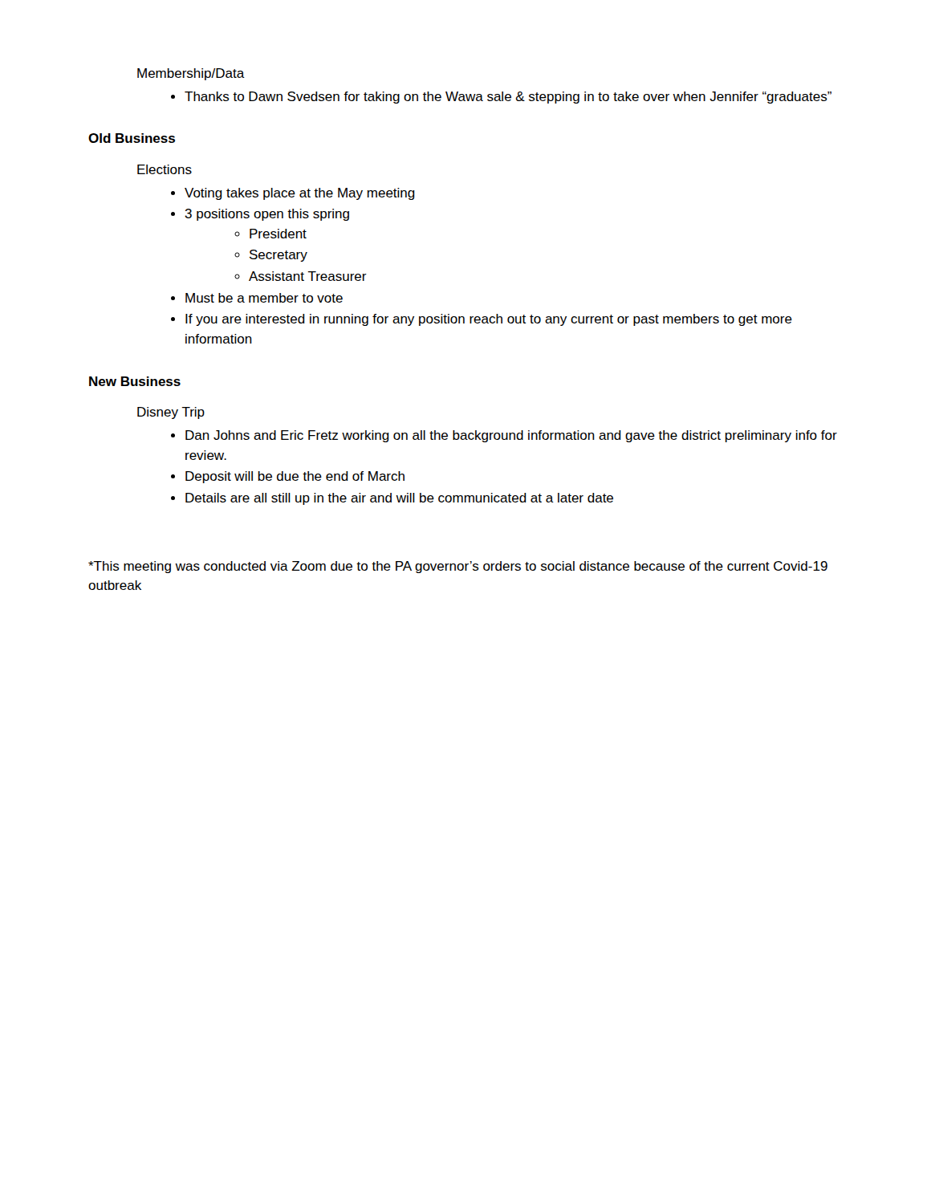Membership/Data
Thanks to Dawn Svedsen for taking on the Wawa sale & stepping in to take over when Jennifer “graduates”
Old Business
Elections
Voting takes place at the May meeting
3 positions open this spring
President
Secretary
Assistant Treasurer
Must be a member to vote
If you are interested in running for any position reach out to any current or past members to get more information
New Business
Disney Trip
Dan Johns and Eric Fretz working on all the background information and gave the district preliminary info for review.
Deposit will be due the end of March
Details are all still up in the air and will be communicated at a later date
*This meeting was conducted via Zoom due to the PA governor’s orders to social distance because of the current Covid-19 outbreak